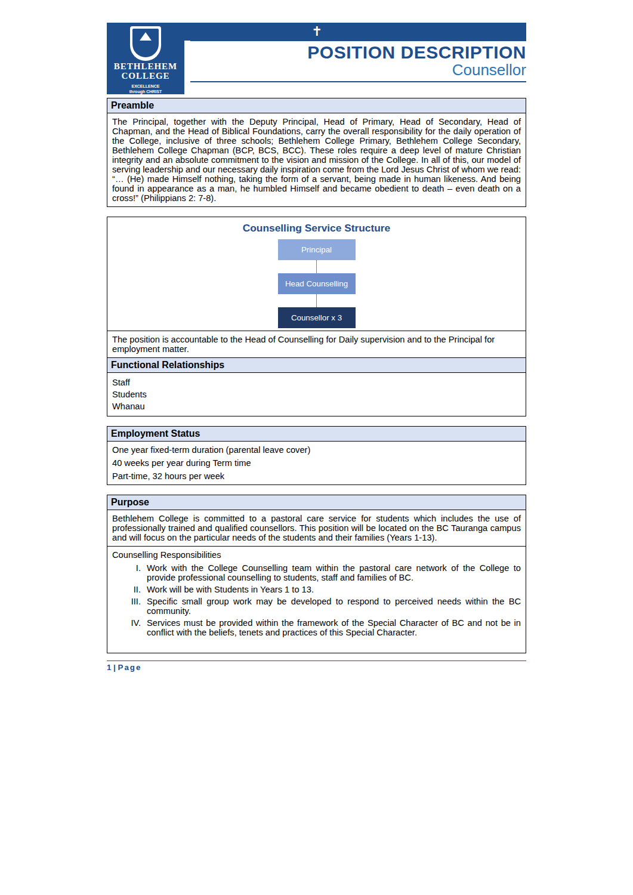✝
BETHLEHEM
COLLEGE
EXCELLENCE
through CHRIST
POSITION DESCRIPTION
Counsellor
Preamble
The Principal, together with the Deputy Principal, Head of Primary, Head of Secondary, Head of Chapman, and the Head of Biblical Foundations, carry the overall responsibility for the daily operation of the College, inclusive of three schools; Bethlehem College Primary, Bethlehem College Secondary, Bethlehem College Chapman (BCP, BCS, BCC). These roles require a deep level of mature Christian integrity and an absolute commitment to the vision and mission of the College. In all of this, our model of serving leadership and our necessary daily inspiration come from the Lord Jesus Christ of whom we read: “… (He) made Himself nothing, taking the form of a servant, being made in human likeness. And being found in appearance as a man, he humbled Himself and became obedient to death – even death on a cross!” (Philippians 2: 7-8).
Counselling Service Structure
Principal
Head Counselling
Counsellor x 3
The position is accountable to the Head of Counselling for Daily supervision and to the Principal for employment matter.
Functional Relationships
Staff
Students
Whanau
Employment Status
One year fixed-term duration (parental leave cover)
40 weeks per year during Term time
Part-time, 32 hours per week
Purpose
Bethlehem College is committed to a pastoral care service for students which includes the use of professionally trained and qualified counsellors. This position will be located on the BC Tauranga campus and will focus on the particular needs of the students and their families (Years 1-13).
Counselling Responsibilities
Work with the College Counselling team within the pastoral care network of the College to provide professional counselling to students, staff and families of BC.
Work will be with Students in Years 1 to 13.
Specific small group work may be developed to respond to perceived needs within the BC community.
Services must be provided within the framework of the Special Character of BC and not be in conflict with the beliefs, tenets and practices of this Special Character.
1 | Page